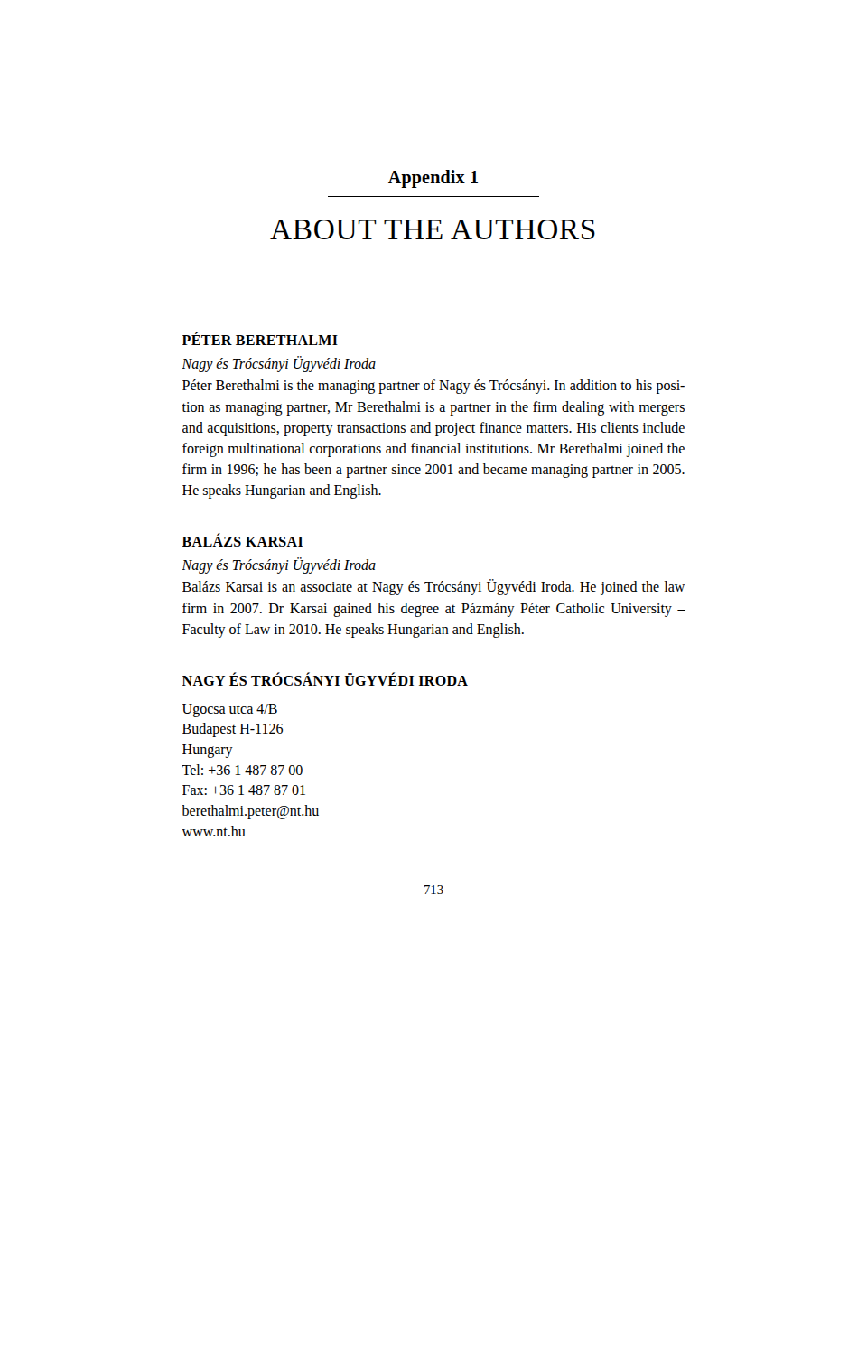Appendix 1
ABOUT THE AUTHORS
PÉTER BERETHALMI
Nagy és Trócsányi Ügyvédi Iroda
Péter Berethalmi is the managing partner of Nagy és Trócsányi. In addition to his position as managing partner, Mr Berethalmi is a partner in the firm dealing with mergers and acquisitions, property transactions and project finance matters. His clients include foreign multinational corporations and financial institutions. Mr Berethalmi joined the firm in 1996; he has been a partner since 2001 and became managing partner in 2005. He speaks Hungarian and English.
BALÁZS KARSAI
Nagy és Trócsányi Ügyvédi Iroda
Balázs Karsai is an associate at Nagy és Trócsányi Ügyvédi Iroda. He joined the law firm in 2007. Dr Karsai gained his degree at Pázmány Péter Catholic University – Faculty of Law in 2010. He speaks Hungarian and English.
NAGY ÉS TRÓCSÁNYI ÜGYVÉDI IRODA
Ugocsa utca 4/B
Budapest H-1126
Hungary
Tel: +36 1 487 87 00
Fax: +36 1 487 87 01
berethalmi.peter@nt.hu
www.nt.hu
713